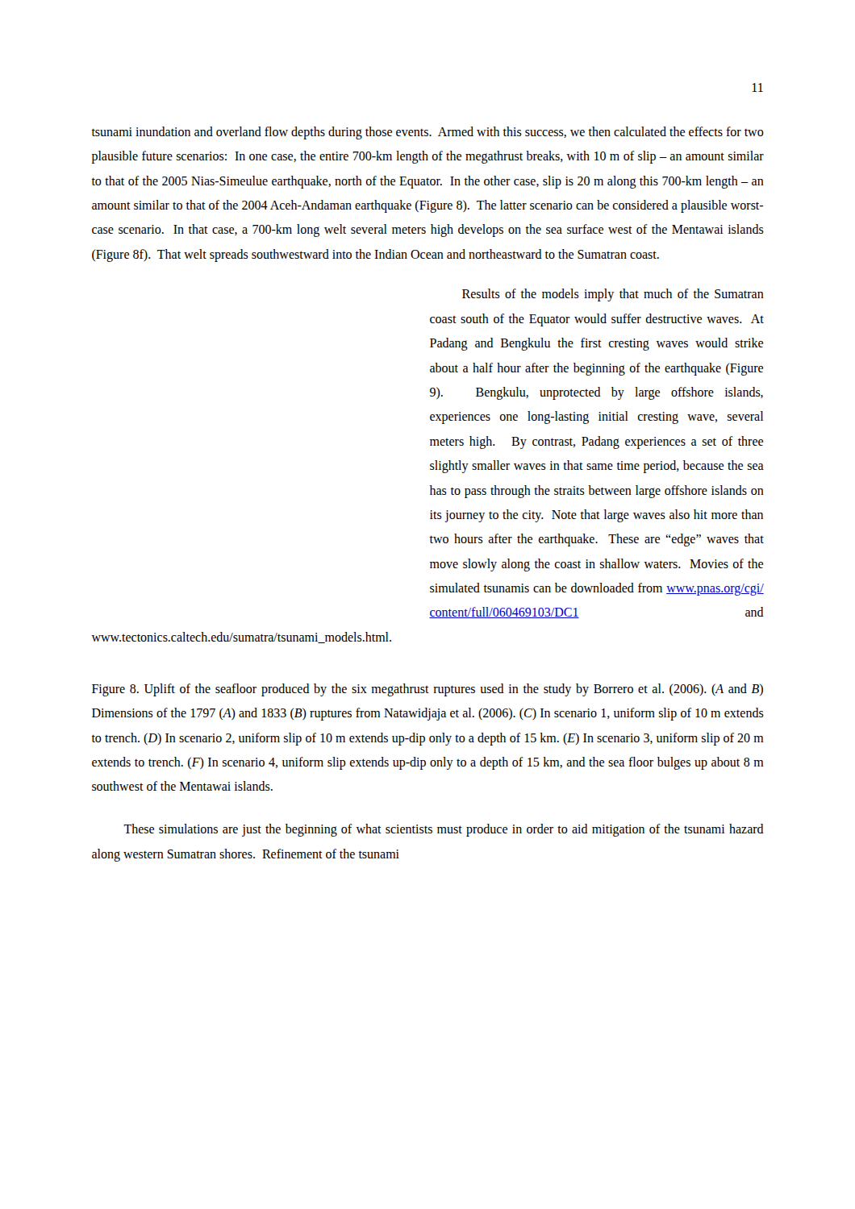11
tsunami inundation and overland flow depths during those events. Armed with this success, we then calculated the effects for two plausible future scenarios: In one case, the entire 700-km length of the megathrust breaks, with 10 m of slip – an amount similar to that of the 2005 Nias-Simeulue earthquake, north of the Equator. In the other case, slip is 20 m along this 700-km length – an amount similar to that of the 2004 Aceh-Andaman earthquake (Figure 8). The latter scenario can be considered a plausible worst-case scenario. In that case, a 700-km long welt several meters high develops on the sea surface west of the Mentawai islands (Figure 8f). That welt spreads southwestward into the Indian Ocean and northeastward to the Sumatran coast.
Results of the models imply that much of the Sumatran coast south of the Equator would suffer destructive waves. At Padang and Bengkulu the first cresting waves would strike about a half hour after the beginning of the earthquake (Figure 9). Bengkulu, unprotected by large offshore islands, experiences one long-lasting initial cresting wave, several meters high. By contrast, Padang experiences a set of three slightly smaller waves in that same time period, because the sea has to pass through the straits between large offshore islands on its journey to the city. Note that large waves also hit more than two hours after the earthquake. These are “edge” waves that move slowly along the coast in shallow waters. Movies of the simulated tsunamis can be downloaded from www.pnas.org/cgi/content/full/060469103/DC1 and www.tectonics.caltech.edu/sumatra/tsunami_models.html.
Figure 8. Uplift of the seafloor produced by the six megathrust ruptures used in the study by Borrero et al. (2006). (A and B) Dimensions of the 1797 (A) and 1833 (B) ruptures from Natawidjaja et al. (2006). (C) In scenario 1, uniform slip of 10 m extends to trench. (D) In scenario 2, uniform slip of 10 m extends up-dip only to a depth of 15 km. (E) In scenario 3, uniform slip of 20 m extends to trench. (F) In scenario 4, uniform slip extends up-dip only to a depth of 15 km, and the sea floor bulges up about 8 m southwest of the Mentawai islands.
These simulations are just the beginning of what scientists must produce in order to aid mitigation of the tsunami hazard along western Sumatran shores. Refinement of the tsunami